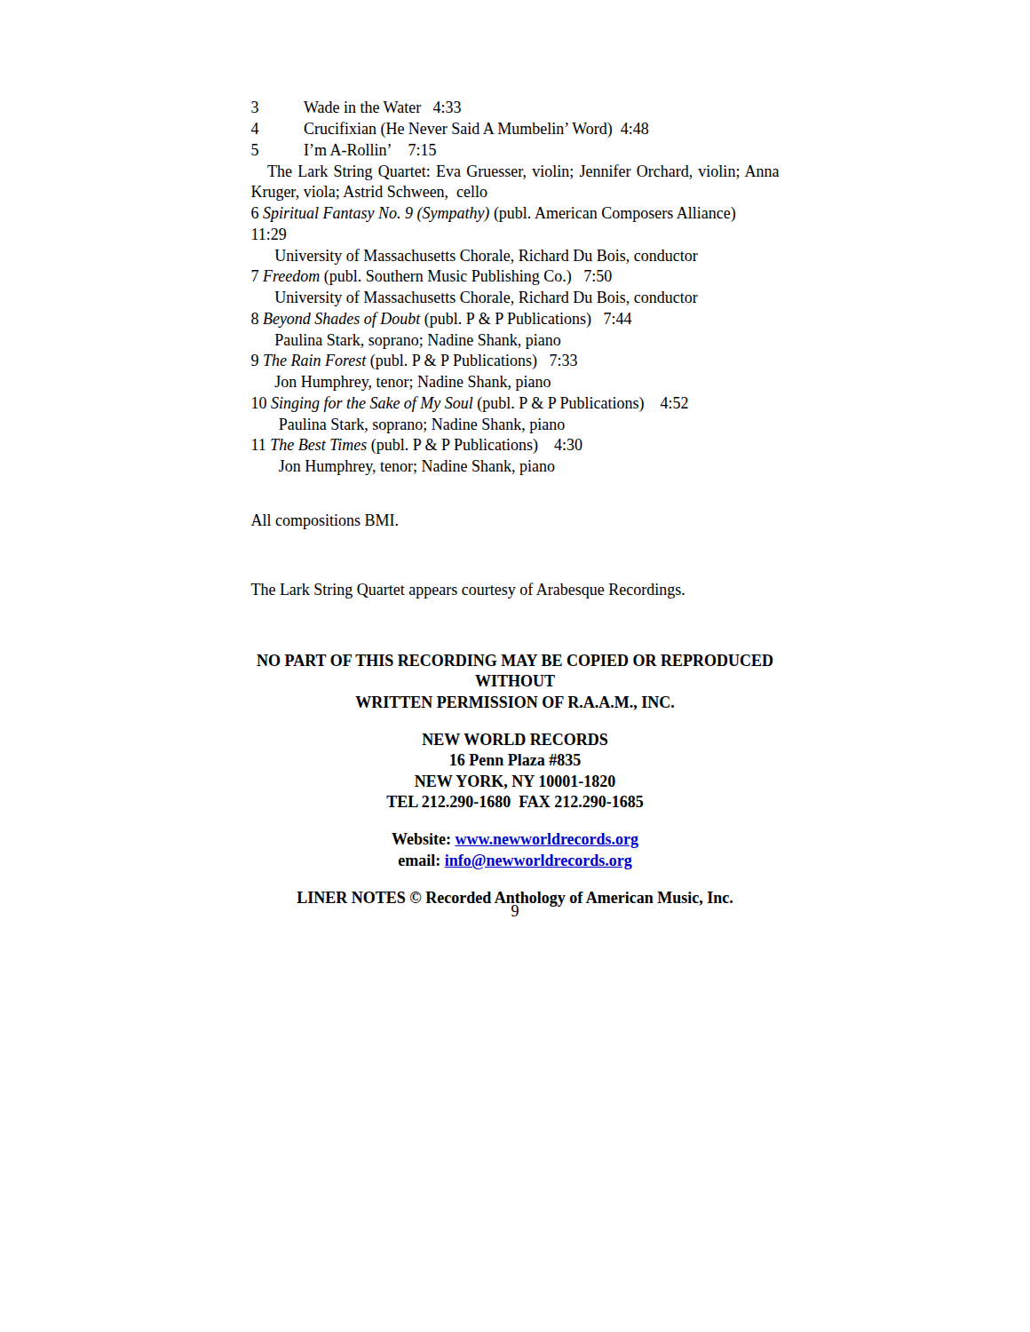3 Wade in the Water 4:33
4 Crucifixian (He Never Said A Mumbelin’ Word) 4:48
5 I’m A-Rollin’ 7:15
The Lark String Quartet: Eva Gruesser, violin; Jennifer Orchard, violin; Anna Kruger, viola; Astrid Schween, cello
6 Spiritual Fantasy No. 9 (Sympathy) (publ. American Composers Alliance) 11:29
University of Massachusetts Chorale, Richard Du Bois, conductor
7 Freedom (publ. Southern Music Publishing Co.) 7:50
University of Massachusetts Chorale, Richard Du Bois, conductor
8 Beyond Shades of Doubt (publ. P & P Publications) 7:44
Paulina Stark, soprano; Nadine Shank, piano
9 The Rain Forest (publ. P & P Publications) 7:33
Jon Humphrey, tenor; Nadine Shank, piano
10 Singing for the Sake of My Soul (publ. P & P Publications) 4:52
Paulina Stark, soprano; Nadine Shank, piano
11 The Best Times (publ. P & P Publications) 4:30
Jon Humphrey, tenor; Nadine Shank, piano
All compositions BMI.
The Lark String Quartet appears courtesy of Arabesque Recordings.
NO PART OF THIS RECORDING MAY BE COPIED OR REPRODUCED WITHOUT
WRITTEN PERMISSION OF R.A.A.M., INC.
NEW WORLD RECORDS
16 Penn Plaza #835
NEW YORK, NY 10001-1820
TEL 212.290-1680 FAX 212.290-1685
Website: www.newworldrecords.org
email: info@newworldrecords.org
LINER NOTES © Recorded Anthology of American Music, Inc.
9